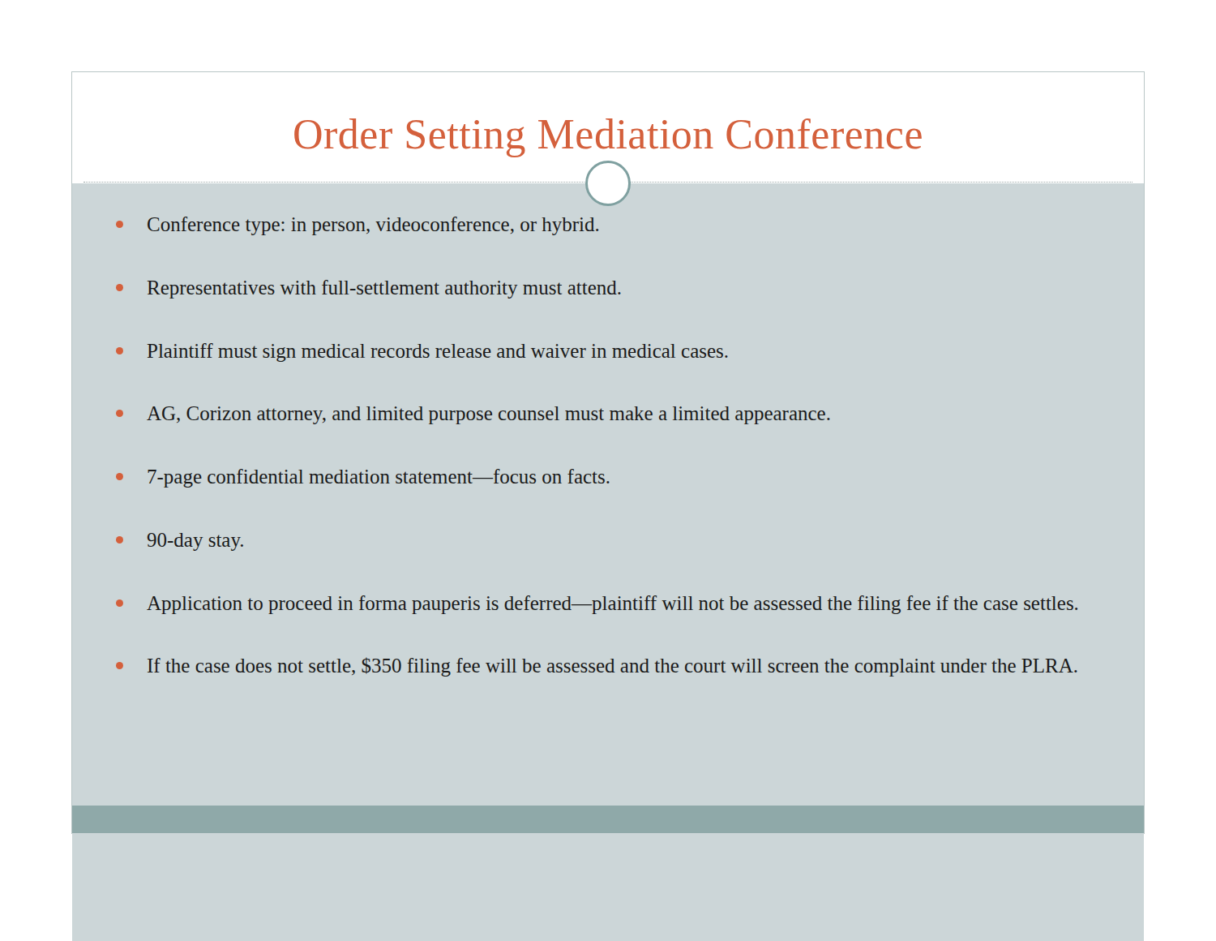Order Setting Mediation Conference
Conference type: in person, videoconference, or hybrid.
Representatives with full-settlement authority must attend.
Plaintiff must sign medical records release and waiver in medical cases.
AG, Corizon attorney, and limited purpose counsel must make a limited appearance.
7-page confidential mediation statement—focus on facts.
90-day stay.
Application to proceed in forma pauperis is deferred—plaintiff will not be assessed the filing fee if the case settles.
If the case does not settle, $350 filing fee will be assessed and the court will screen the complaint under the PLRA.